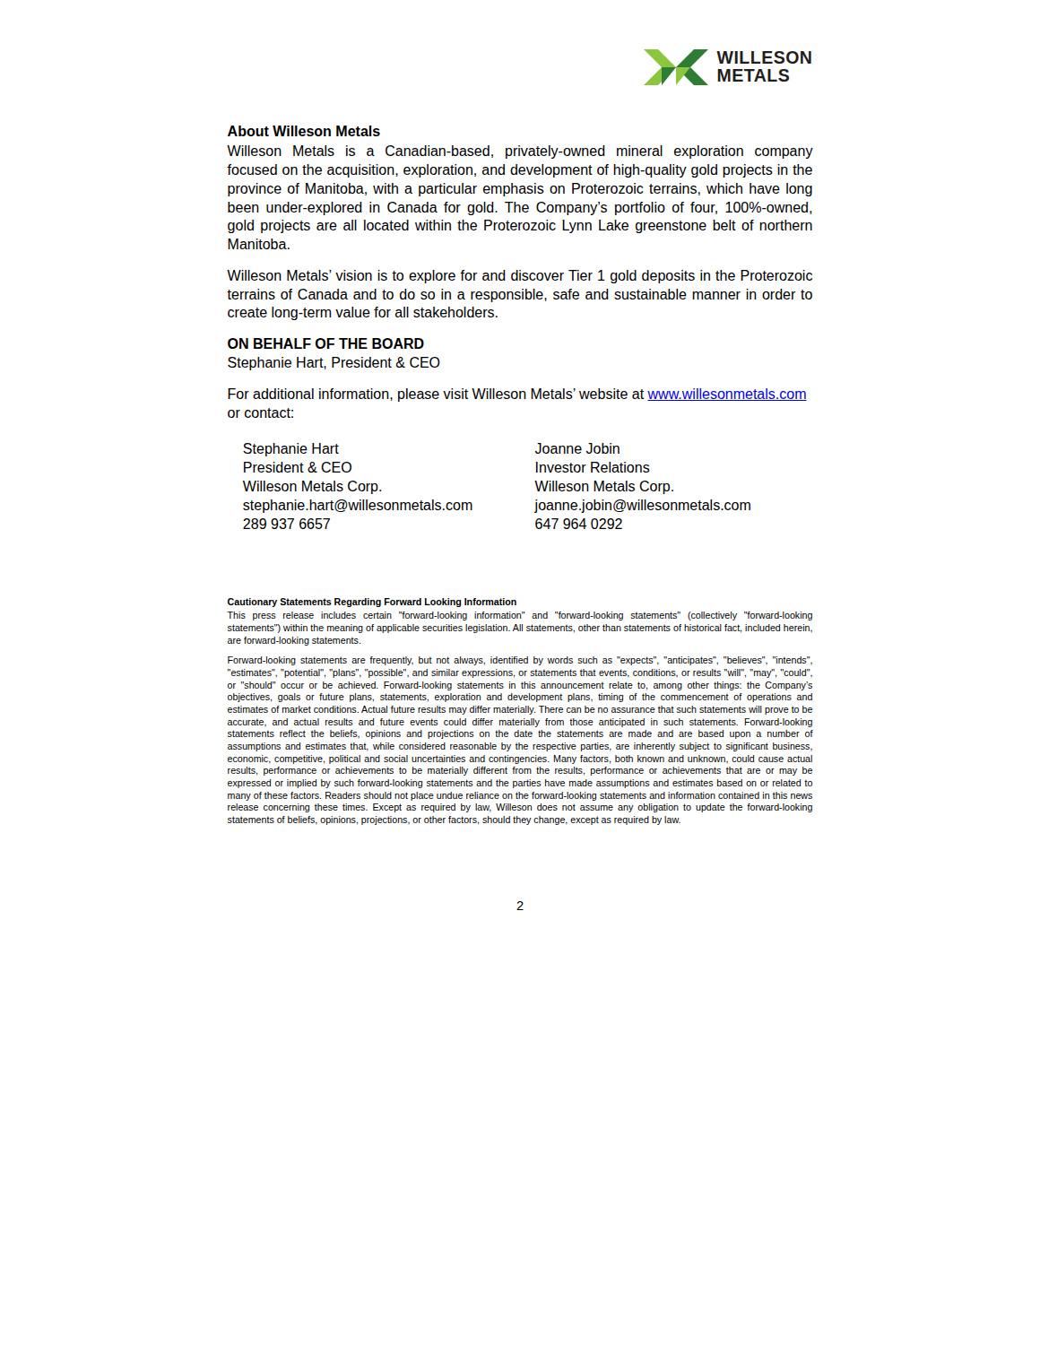WILLESON
METALS
About Willeson Metals
Willeson Metals is a Canadian-based, privately-owned mineral exploration company focused on the acquisition, exploration, and development of high-quality gold projects in the province of Manitoba, with a particular emphasis on Proterozoic terrains, which have long been under-explored in Canada for gold. The Company’s portfolio of four, 100%-owned, gold projects are all located within the Proterozoic Lynn Lake greenstone belt of northern Manitoba.
Willeson Metals’ vision is to explore for and discover Tier 1 gold deposits in the Proterozoic terrains of Canada and to do so in a responsible, safe and sustainable manner in order to create long-term value for all stakeholders.
ON BEHALF OF THE BOARD
Stephanie Hart, President & CEO
For additional information, please visit Willeson Metals’ website at www.willesonmetals.com or contact:
| Stephanie Hart | Joanne Jobin |
| President & CEO | Investor Relations |
| Willeson Metals Corp. | Willeson Metals Corp. |
| stephanie.hart@willesonmetals.com | joanne.jobin@willesonmetals.com |
| 289 937 6657 | 647 964 0292 |
Cautionary Statements Regarding Forward Looking Information
This press release includes certain "forward-looking information" and "forward-looking statements" (collectively "forward-looking statements") within the meaning of applicable securities legislation. All statements, other than statements of historical fact, included herein, are forward-looking statements.
Forward-looking statements are frequently, but not always, identified by words such as "expects", "anticipates", "believes", "intends", "estimates", "potential", "plans", "possible", and similar expressions, or statements that events, conditions, or results "will", "may", "could", or "should" occur or be achieved. Forward-looking statements in this announcement relate to, among other things: the Company’s objectives, goals or future plans, statements, exploration and development plans, timing of the commencement of operations and estimates of market conditions. Actual future results may differ materially. There can be no assurance that such statements will prove to be accurate, and actual results and future events could differ materially from those anticipated in such statements. Forward-looking statements reflect the beliefs, opinions and projections on the date the statements are made and are based upon a number of assumptions and estimates that, while considered reasonable by the respective parties, are inherently subject to significant business, economic, competitive, political and social uncertainties and contingencies. Many factors, both known and unknown, could cause actual results, performance or achievements to be materially different from the results, performance or achievements that are or may be expressed or implied by such forward-looking statements and the parties have made assumptions and estimates based on or related to many of these factors. Readers should not place undue reliance on the forward-looking statements and information contained in this news release concerning these times. Except as required by law, Willeson does not assume any obligation to update the forward-looking statements of beliefs, opinions, projections, or other factors, should they change, except as required by law.
2